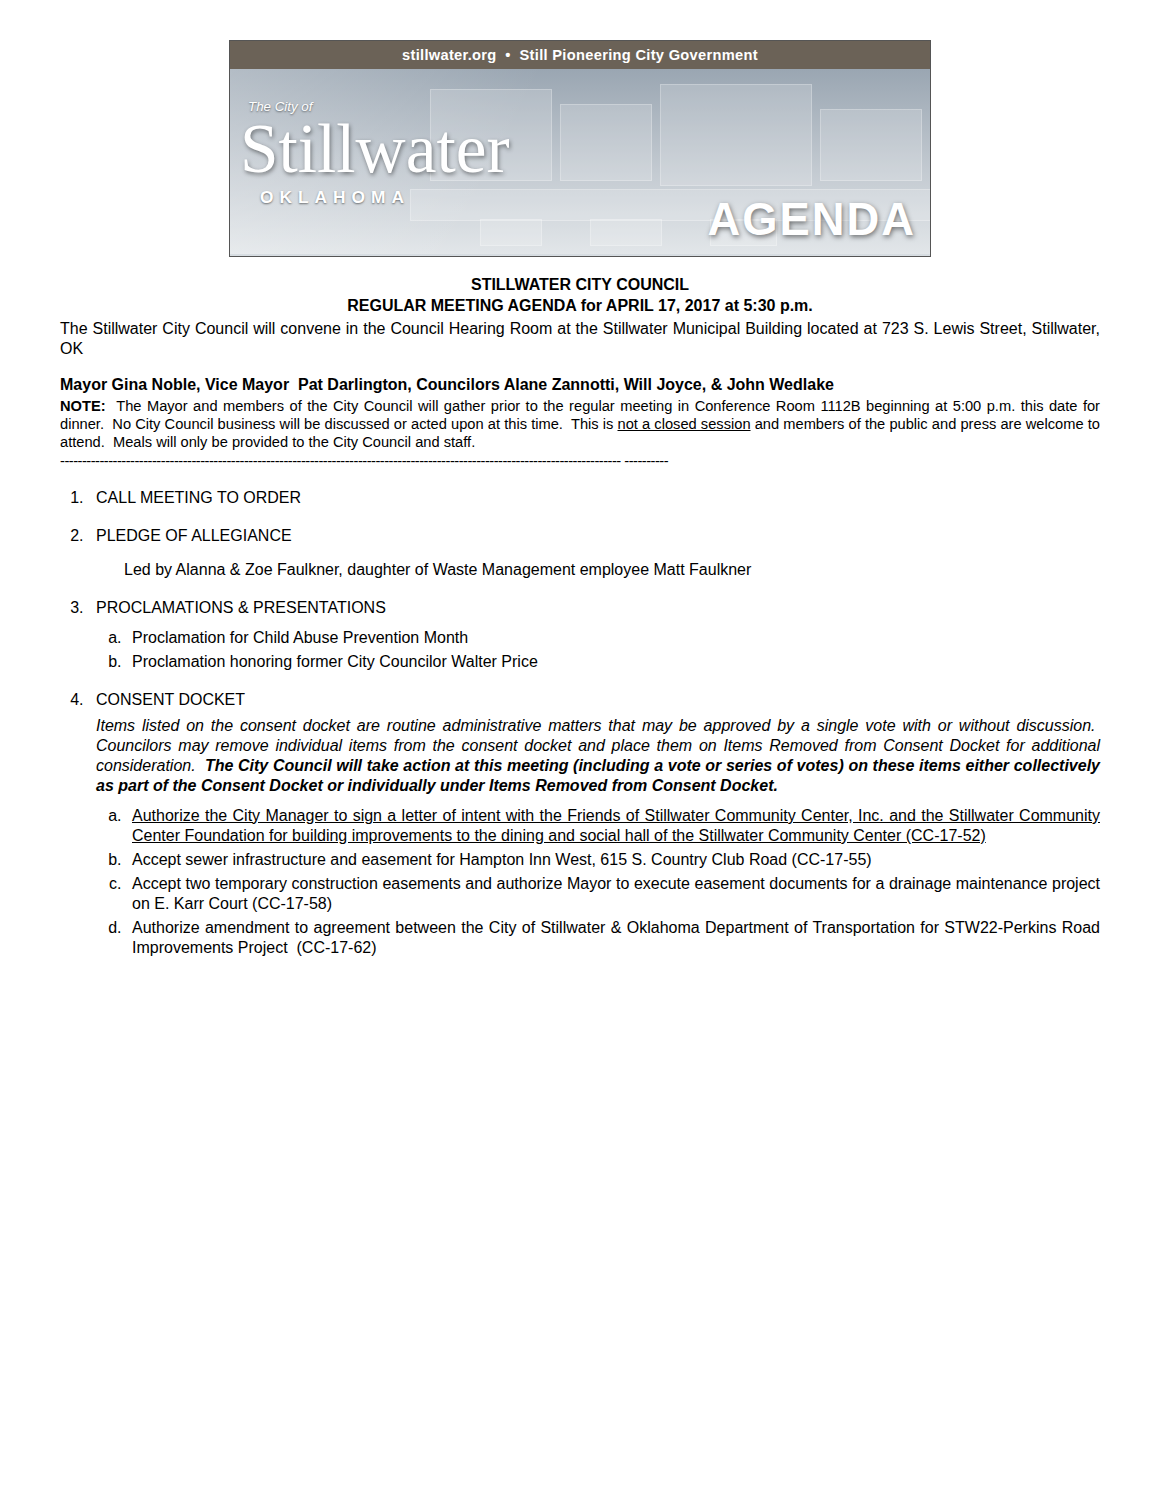stillwater.org • Still Pioneering City Government
The City of
Stillwater
OKLAHOMA
AGENDA
STILLWATER CITY COUNCIL
REGULAR MEETING AGENDA for APRIL 17, 2017 at 5:30 p.m.
The Stillwater City Council will convene in the Council Hearing Room at the Stillwater Municipal Building located at 723 S. Lewis Street, Stillwater, OK
Mayor Gina Noble, Vice Mayor Pat Darlington, Councilors Alane Zannotti, Will Joyce, & John Wedlake
NOTE: The Mayor and members of the City Council will gather prior to the regular meeting in Conference Room 1112B beginning at 5:00 p.m. this date for dinner. No City Council business will be discussed or acted upon at this time. This is not a closed session and members of the public and press are welcome to attend. Meals will only be provided to the City Council and staff.
-------------------------------------------------------------------------------------------------------------------------------- ----------
CALL MEETING TO ORDER
PLEDGE OF ALLEGIANCE
Led by Alanna & Zoe Faulkner, daughter of Waste Management employee Matt Faulkner
PROCLAMATIONS & PRESENTATIONS
Proclamation for Child Abuse Prevention Month
Proclamation honoring former City Councilor Walter Price
CONSENT DOCKET
Items listed on the consent docket are routine administrative matters that may be approved by a single vote with or without discussion. Councilors may remove individual items from the consent docket and place them on Items Removed from Consent Docket for additional consideration. The City Council will take action at this meeting (including a vote or series of votes) on these items either collectively as part of the Consent Docket or individually under Items Removed from Consent Docket.
Authorize the City Manager to sign a letter of intent with the Friends of Stillwater Community Center, Inc. and the Stillwater Community Center Foundation for building improvements to the dining and social hall of the Stillwater Community Center (CC-17-52)
Accept sewer infrastructure and easement for Hampton Inn West, 615 S. Country Club Road (CC-17-55)
Accept two temporary construction easements and authorize Mayor to execute easement documents for a drainage maintenance project on E. Karr Court (CC-17-58)
Authorize amendment to agreement between the City of Stillwater & Oklahoma Department of Transportation for STW22-Perkins Road Improvements Project (CC-17-62)